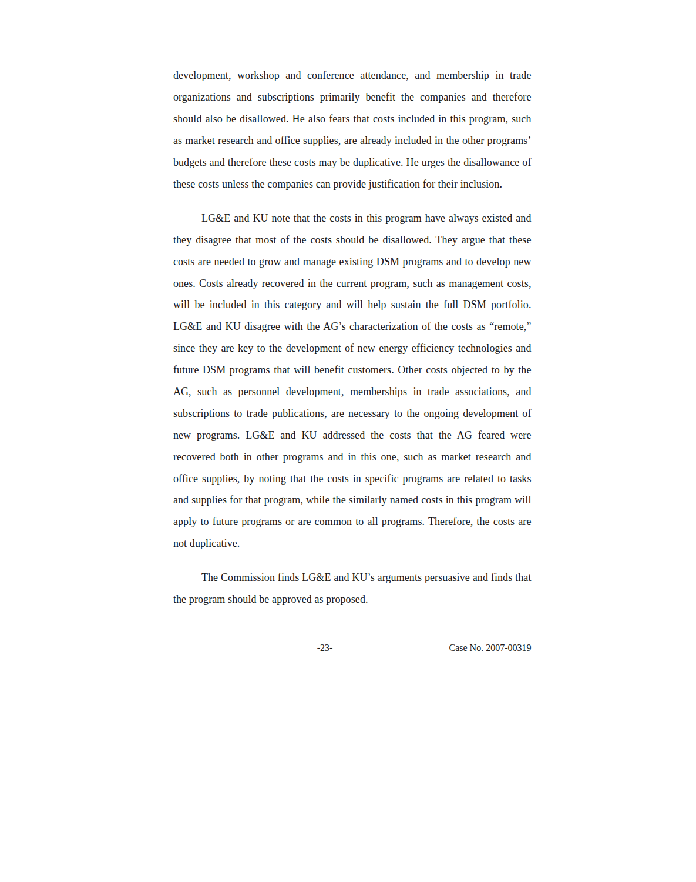development, workshop and conference attendance, and membership in trade organizations and subscriptions primarily benefit the companies and therefore should also be disallowed. He also fears that costs included in this program, such as market research and office supplies, are already included in the other programs’ budgets and therefore these costs may be duplicative. He urges the disallowance of these costs unless the companies can provide justification for their inclusion.
LG&E and KU note that the costs in this program have always existed and they disagree that most of the costs should be disallowed. They argue that these costs are needed to grow and manage existing DSM programs and to develop new ones. Costs already recovered in the current program, such as management costs, will be included in this category and will help sustain the full DSM portfolio. LG&E and KU disagree with the AG’s characterization of the costs as “remote,” since they are key to the development of new energy efficiency technologies and future DSM programs that will benefit customers. Other costs objected to by the AG, such as personnel development, memberships in trade associations, and subscriptions to trade publications, are necessary to the ongoing development of new programs. LG&E and KU addressed the costs that the AG feared were recovered both in other programs and in this one, such as market research and office supplies, by noting that the costs in specific programs are related to tasks and supplies for that program, while the similarly named costs in this program will apply to future programs or are common to all programs. Therefore, the costs are not duplicative.
The Commission finds LG&E and KU’s arguments persuasive and finds that the program should be approved as proposed.
-23- Case No. 2007-00319